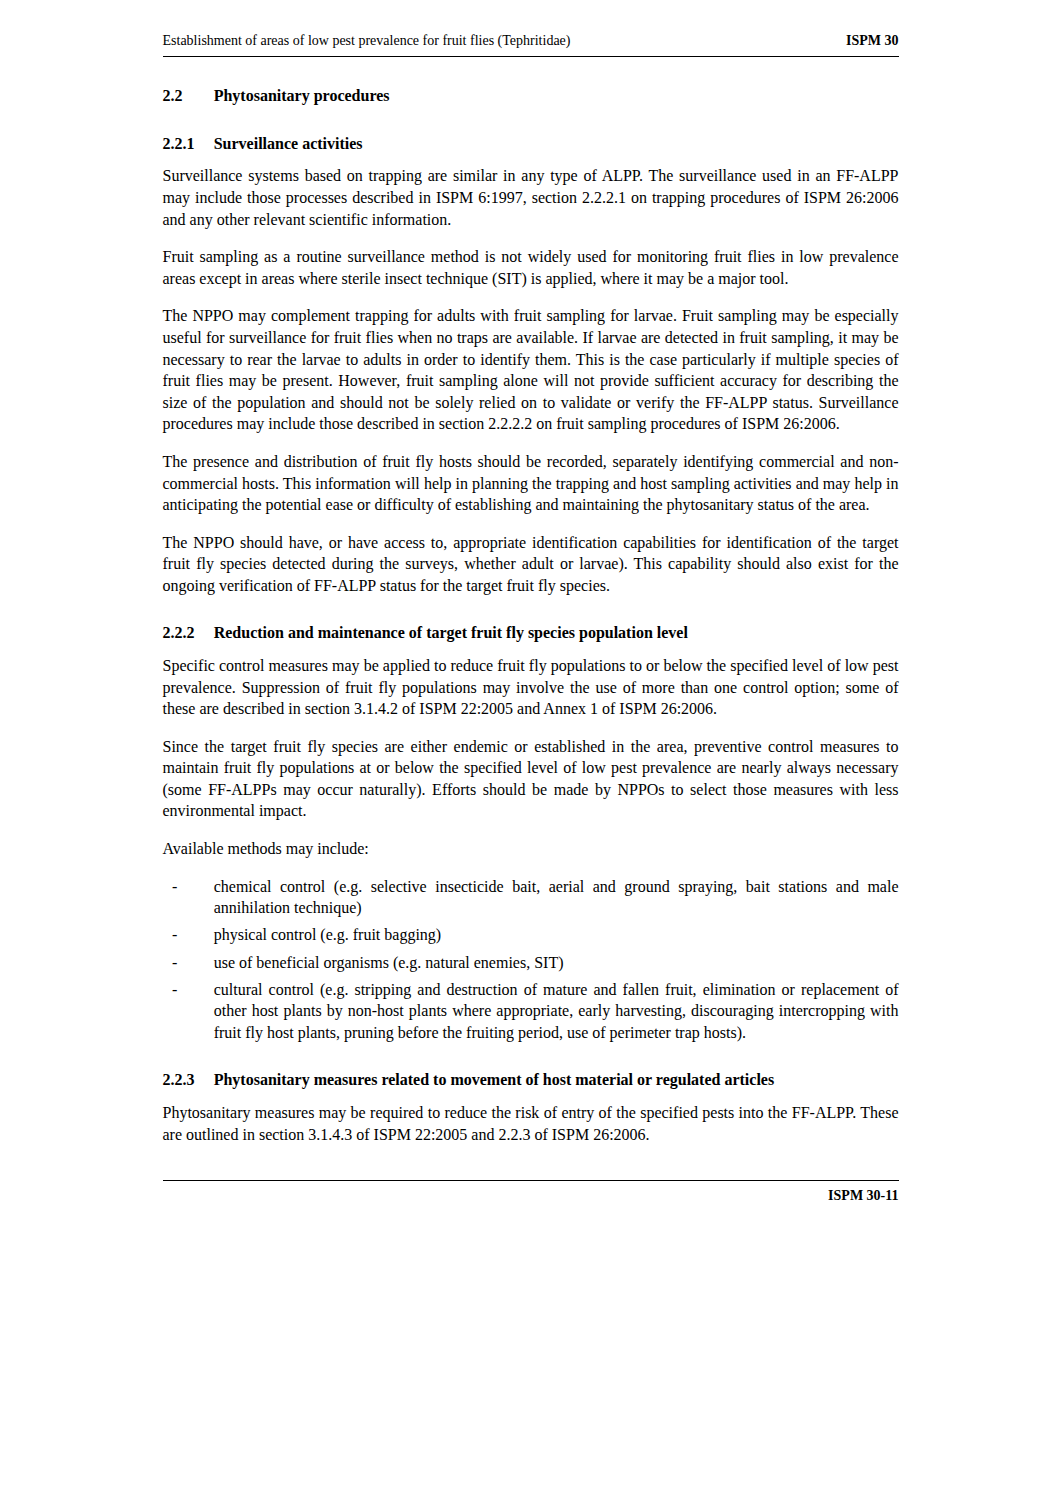Establishment of areas of low pest prevalence for fruit flies (Tephritidae) ISPM 30
2.2 Phytosanitary procedures
2.2.1 Surveillance activities
Surveillance systems based on trapping are similar in any type of ALPP. The surveillance used in an FF-ALPP may include those processes described in ISPM 6:1997, section 2.2.2.1 on trapping procedures of ISPM 26:2006 and any other relevant scientific information.
Fruit sampling as a routine surveillance method is not widely used for monitoring fruit flies in low prevalence areas except in areas where sterile insect technique (SIT) is applied, where it may be a major tool.
The NPPO may complement trapping for adults with fruit sampling for larvae. Fruit sampling may be especially useful for surveillance for fruit flies when no traps are available. If larvae are detected in fruit sampling, it may be necessary to rear the larvae to adults in order to identify them. This is the case particularly if multiple species of fruit flies may be present. However, fruit sampling alone will not provide sufficient accuracy for describing the size of the population and should not be solely relied on to validate or verify the FF-ALPP status. Surveillance procedures may include those described in section 2.2.2.2 on fruit sampling procedures of ISPM 26:2006.
The presence and distribution of fruit fly hosts should be recorded, separately identifying commercial and non-commercial hosts. This information will help in planning the trapping and host sampling activities and may help in anticipating the potential ease or difficulty of establishing and maintaining the phytosanitary status of the area.
The NPPO should have, or have access to, appropriate identification capabilities for identification of the target fruit fly species detected during the surveys, whether adult or larvae). This capability should also exist for the ongoing verification of FF-ALPP status for the target fruit fly species.
2.2.2 Reduction and maintenance of target fruit fly species population level
Specific control measures may be applied to reduce fruit fly populations to or below the specified level of low pest prevalence. Suppression of fruit fly populations may involve the use of more than one control option; some of these are described in section 3.1.4.2 of ISPM 22:2005 and Annex 1 of ISPM 26:2006.
Since the target fruit fly species are either endemic or established in the area, preventive control measures to maintain fruit fly populations at or below the specified level of low pest prevalence are nearly always necessary (some FF-ALPPs may occur naturally). Efforts should be made by NPPOs to select those measures with less environmental impact.
Available methods may include:
chemical control (e.g. selective insecticide bait, aerial and ground spraying, bait stations and male annihilation technique)
physical control (e.g. fruit bagging)
use of beneficial organisms (e.g. natural enemies, SIT)
cultural control (e.g. stripping and destruction of mature and fallen fruit, elimination or replacement of other host plants by non-host plants where appropriate, early harvesting, discouraging intercropping with fruit fly host plants, pruning before the fruiting period, use of perimeter trap hosts).
2.2.3 Phytosanitary measures related to movement of host material or regulated articles
Phytosanitary measures may be required to reduce the risk of entry of the specified pests into the FF-ALPP. These are outlined in section 3.1.4.3 of ISPM 22:2005 and 2.2.3 of ISPM 26:2006.
ISPM 30-11